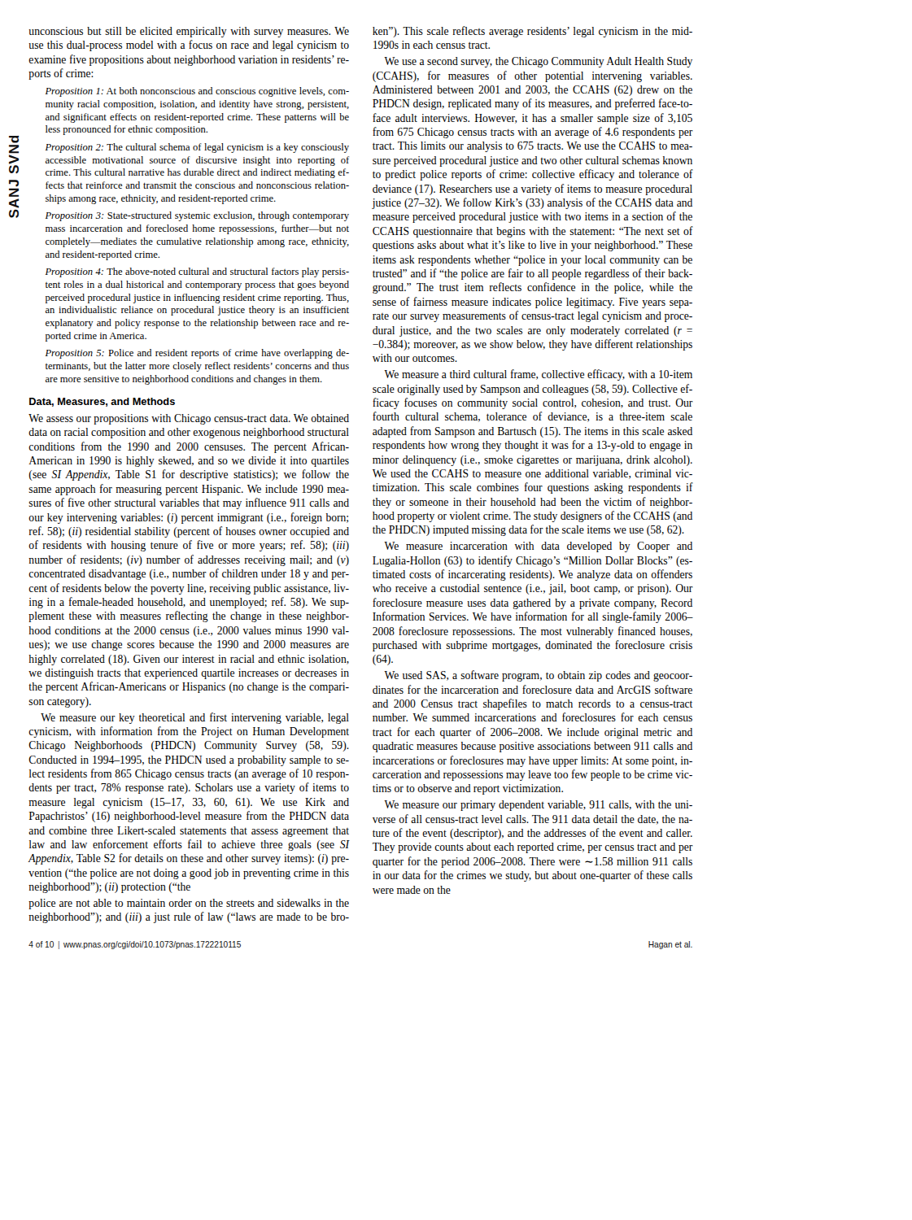SANJ SVNd
unconscious but still be elicited empirically with survey measures. We use this dual-process model with a focus on race and legal cynicism to examine five propositions about neighborhood variation in residents’ reports of crime:
Proposition 1: At both nonconscious and conscious cognitive levels, community racial composition, isolation, and identity have strong, persistent, and significant effects on resident-reported crime. These patterns will be less pronounced for ethnic composition.
Proposition 2: The cultural schema of legal cynicism is a key consciously accessible motivational source of discursive insight into reporting of crime. This cultural narrative has durable direct and indirect mediating effects that reinforce and transmit the conscious and nonconscious relationships among race, ethnicity, and resident-reported crime.
Proposition 3: State-structured systemic exclusion, through contemporary mass incarceration and foreclosed home repossessions, further—but not completely—mediates the cumulative relationship among race, ethnicity, and resident-reported crime.
Proposition 4: The above-noted cultural and structural factors play persistent roles in a dual historical and contemporary process that goes beyond perceived procedural justice in influencing resident crime reporting. Thus, an individualistic reliance on procedural justice theory is an insufficient explanatory and policy response to the relationship between race and reported crime in America.
Proposition 5: Police and resident reports of crime have overlapping determinants, but the latter more closely reflect residents’ concerns and thus are more sensitive to neighborhood conditions and changes in them.
Data, Measures, and Methods
We assess our propositions with Chicago census-tract data. We obtained data on racial composition and other exogenous neighborhood structural conditions from the 1990 and 2000 censuses. The percent African-American in 1990 is highly skewed, and so we divide it into quartiles (see SI Appendix, Table S1 for descriptive statistics); we follow the same approach for measuring percent Hispanic. We include 1990 measures of five other structural variables that may influence 911 calls and our key intervening variables: (i) percent immigrant (i.e., foreign born; ref. 58); (ii) residential stability (percent of houses owner occupied and of residents with housing tenure of five or more years; ref. 58); (iii) number of residents; (iv) number of addresses receiving mail; and (v) concentrated disadvantage (i.e., number of children under 18 y and percent of residents below the poverty line, receiving public assistance, living in a female-headed household, and unemployed; ref. 58). We supplement these with measures reflecting the change in these neighborhood conditions at the 2000 census (i.e., 2000 values minus 1990 values); we use change scores because the 1990 and 2000 measures are highly correlated (18). Given our interest in racial and ethnic isolation, we distinguish tracts that experienced quartile increases or decreases in the percent African-Americans or Hispanics (no change is the comparison category).
We measure our key theoretical and first intervening variable, legal cynicism, with information from the Project on Human Development Chicago Neighborhoods (PHDCN) Community Survey (58, 59). Conducted in 1994–1995, the PHDCN used a probability sample to select residents from 865 Chicago census tracts (an average of 10 respondents per tract, 78% response rate). Scholars use a variety of items to measure legal cynicism (15–17, 33, 60, 61). We use Kirk and Papachristos’ (16) neighborhood-level measure from the PHDCN data and combine three Likert-scaled statements that assess agreement that law and law enforcement efforts fail to achieve three goals (see SI Appendix, Table S2 for details on these and other survey items): (i) prevention (“the police are not doing a good job in preventing crime in this neighborhood”); (ii) protection (“the
police are not able to maintain order on the streets and sidewalks in the neighborhood”); and (iii) a just rule of law (“laws are made to be broken”). This scale reflects average residents’ legal cynicism in the mid-1990s in each census tract.
We use a second survey, the Chicago Community Adult Health Study (CCAHS), for measures of other potential intervening variables. Administered between 2001 and 2003, the CCAHS (62) drew on the PHDCN design, replicated many of its measures, and preferred face-to-face adult interviews. However, it has a smaller sample size of 3,105 from 675 Chicago census tracts with an average of 4.6 respondents per tract. This limits our analysis to 675 tracts. We use the CCAHS to measure perceived procedural justice and two other cultural schemas known to predict police reports of crime: collective efficacy and tolerance of deviance (17). Researchers use a variety of items to measure procedural justice (27–32). We follow Kirk’s (33) analysis of the CCAHS data and measure perceived procedural justice with two items in a section of the CCAHS questionnaire that begins with the statement: “The next set of questions asks about what it’s like to live in your neighborhood.” These items ask respondents whether “police in your local community can be trusted” and if “the police are fair to all people regardless of their background.” The trust item reflects confidence in the police, while the sense of fairness measure indicates police legitimacy. Five years separate our survey measurements of census-tract legal cynicism and procedural justice, and the two scales are only moderately correlated (r = −0.384); moreover, as we show below, they have different relationships with our outcomes.
We measure a third cultural frame, collective efficacy, with a 10-item scale originally used by Sampson and colleagues (58, 59). Collective efficacy focuses on community social control, cohesion, and trust. Our fourth cultural schema, tolerance of deviance, is a three-item scale adapted from Sampson and Bartusch (15). The items in this scale asked respondents how wrong they thought it was for a 13-y-old to engage in minor delinquency (i.e., smoke cigarettes or marijuana, drink alcohol). We used the CCAHS to measure one additional variable, criminal victimization. This scale combines four questions asking respondents if they or someone in their household had been the victim of neighborhood property or violent crime. The study designers of the CCAHS (and the PHDCN) imputed missing data for the scale items we use (58, 62).
We measure incarceration with data developed by Cooper and Lugalia-Hollon (63) to identify Chicago’s “Million Dollar Blocks” (estimated costs of incarcerating residents). We analyze data on offenders who receive a custodial sentence (i.e., jail, boot camp, or prison). Our foreclosure measure uses data gathered by a private company, Record Information Services. We have information for all single-family 2006–2008 foreclosure repossessions. The most vulnerably financed houses, purchased with subprime mortgages, dominated the foreclosure crisis (64).
We used SAS, a software program, to obtain zip codes and geocoordinates for the incarceration and foreclosure data and ArcGIS software and 2000 Census tract shapefiles to match records to a census-tract number. We summed incarcerations and foreclosures for each census tract for each quarter of 2006–2008. We include original metric and quadratic measures because positive associations between 911 calls and incarcerations or foreclosures may have upper limits: At some point, incarceration and repossessions may leave too few people to be crime victims or to observe and report victimization.
We measure our primary dependent variable, 911 calls, with the universe of all census-tract level calls. The 911 data detail the date, the nature of the event (descriptor), and the addresses of the event and caller. They provide counts about each reported crime, per census tract and per quarter for the period 2006–2008. There were ∼1.58 million 911 calls in our data for the crimes we study, but about one-quarter of these calls were made on the
4 of 10|www.pnas.org/cgi/doi/10.1073/pnas.1722210115
Hagan et al.